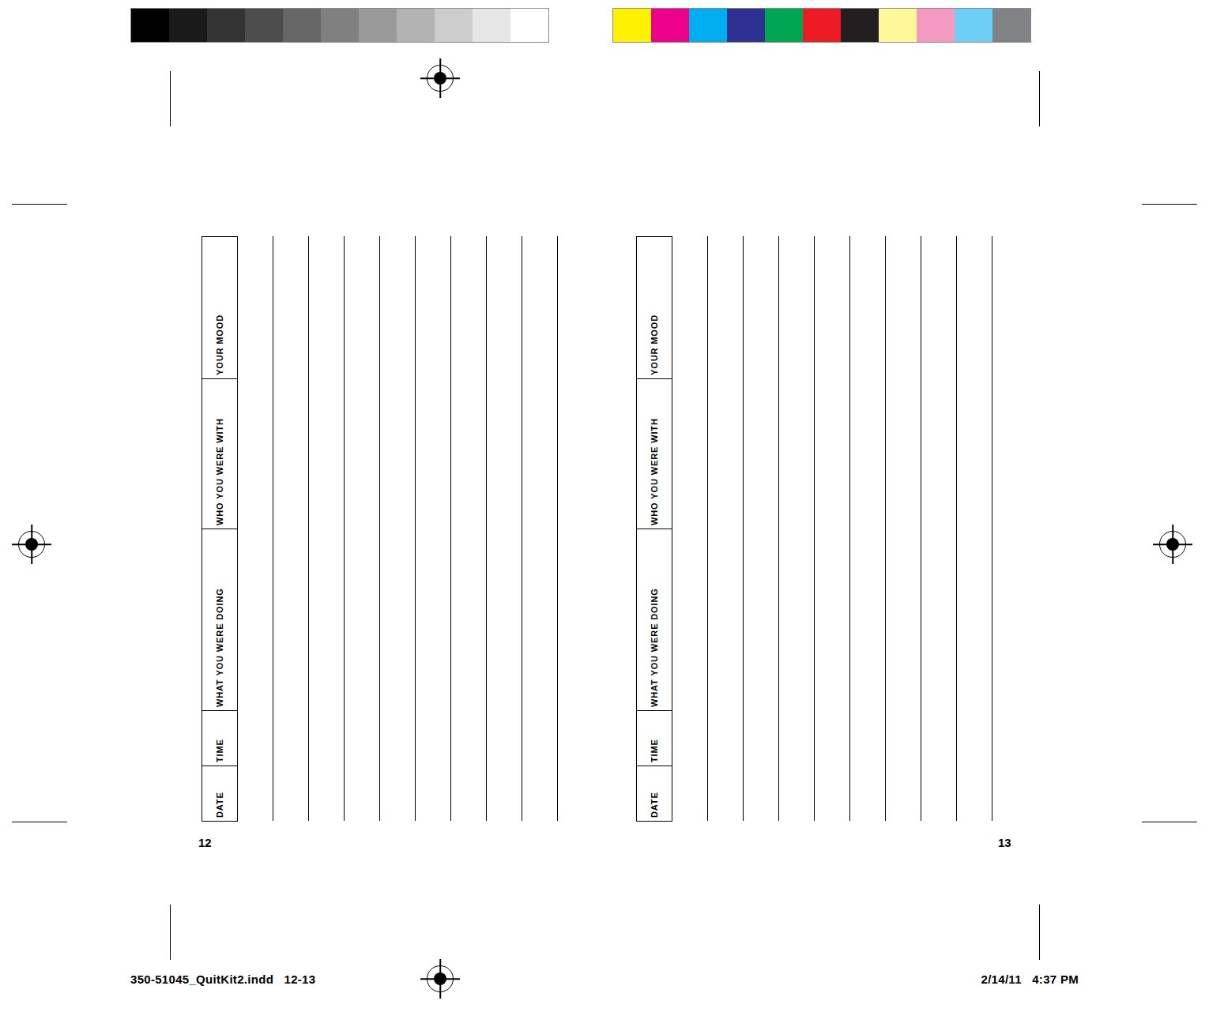| DATE | TIME | WHAT YOU WERE DOING | WHO YOU WERE WITH | YOUR MOOD |
| --- | --- | --- | --- | --- |
| DATE | TIME | WHAT YOU WERE DOING | WHO YOU WERE WITH | YOUR MOOD |
| --- | --- | --- | --- | --- |
12
13
350-51045_QuitKit2.indd 12-13
2/14/11 4:37 PM